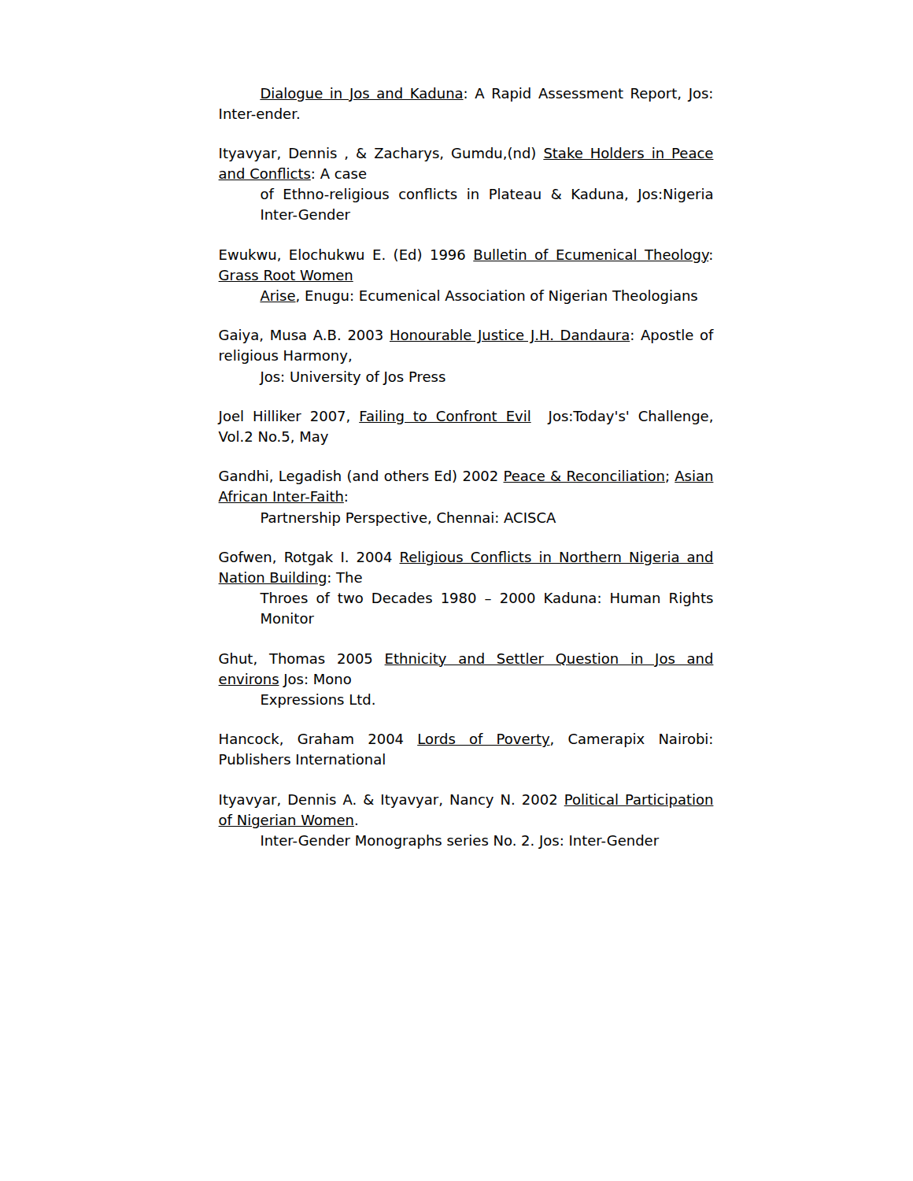Dialogue in Jos and Kaduna: A Rapid Assessment Report, Jos: Inter-ender.
Ityavyar, Dennis , & Zacharys, Gumdu,(nd) Stake Holders in Peace and Conflicts: A case of Ethno-religious conflicts in Plateau & Kaduna, Jos:Nigeria Inter-Gender
Ewukwu, Elochukwu E. (Ed) 1996 Bulletin of Ecumenical Theology: Grass Root Women Arise, Enugu: Ecumenical Association of Nigerian Theologians
Gaiya, Musa A.B. 2003 Honourable Justice J.H. Dandaura: Apostle of religious Harmony, Jos: University of Jos Press
Joel Hilliker 2007, Failing to Confront Evil Jos:Today's' Challenge, Vol.2 No.5, May
Gandhi, Legadish (and others Ed) 2002 Peace & Reconciliation; Asian African Inter-Faith: Partnership Perspective, Chennai: ACISCA
Gofwen, Rotgak I. 2004 Religious Conflicts in Northern Nigeria and Nation Building: The Throes of two Decades 1980 – 2000 Kaduna: Human Rights Monitor
Ghut, Thomas 2005 Ethnicity and Settler Question in Jos and environs Jos: Mono Expressions Ltd.
Hancock, Graham 2004 Lords of Poverty, Camerapix Nairobi: Publishers International
Ityavyar, Dennis A. & Ityavyar, Nancy N. 2002 Political Participation of Nigerian Women. Inter-Gender Monographs series No. 2. Jos: Inter-Gender